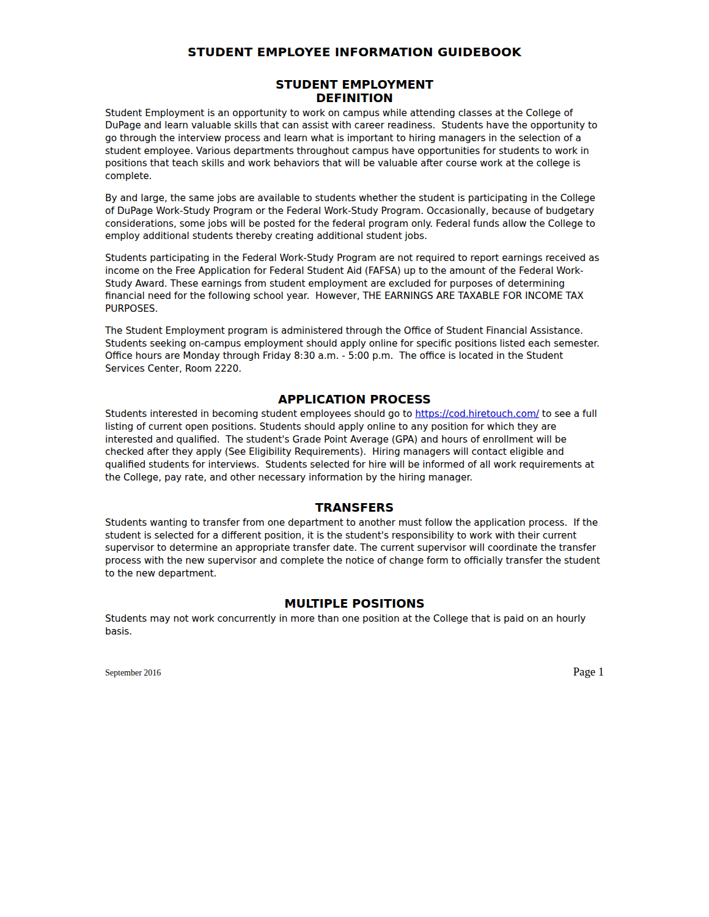STUDENT EMPLOYEE INFORMATION GUIDEBOOK
STUDENT EMPLOYMENT
DEFINITION
Student Employment is an opportunity to work on campus while attending classes at the College of DuPage and learn valuable skills that can assist with career readiness. Students have the opportunity to go through the interview process and learn what is important to hiring managers in the selection of a student employee. Various departments throughout campus have opportunities for students to work in positions that teach skills and work behaviors that will be valuable after course work at the college is complete.
By and large, the same jobs are available to students whether the student is participating in the College of DuPage Work-Study Program or the Federal Work-Study Program. Occasionally, because of budgetary considerations, some jobs will be posted for the federal program only. Federal funds allow the College to employ additional students thereby creating additional student jobs.
Students participating in the Federal Work-Study Program are not required to report earnings received as income on the Free Application for Federal Student Aid (FAFSA) up to the amount of the Federal Work-Study Award. These earnings from student employment are excluded for purposes of determining financial need for the following school year. However, THE EARNINGS ARE TAXABLE FOR INCOME TAX PURPOSES.
The Student Employment program is administered through the Office of Student Financial Assistance. Students seeking on-campus employment should apply online for specific positions listed each semester. Office hours are Monday through Friday 8:30 a.m. - 5:00 p.m. The office is located in the Student Services Center, Room 2220.
APPLICATION PROCESS
Students interested in becoming student employees should go to https://cod.hiretouch.com/ to see a full listing of current open positions. Students should apply online to any position for which they are interested and qualified. The student's Grade Point Average (GPA) and hours of enrollment will be checked after they apply (See Eligibility Requirements). Hiring managers will contact eligible and qualified students for interviews. Students selected for hire will be informed of all work requirements at the College, pay rate, and other necessary information by the hiring manager.
TRANSFERS
Students wanting to transfer from one department to another must follow the application process. If the student is selected for a different position, it is the student's responsibility to work with their current supervisor to determine an appropriate transfer date. The current supervisor will coordinate the transfer process with the new supervisor and complete the notice of change form to officially transfer the student to the new department.
MULTIPLE POSITIONS
Students may not work concurrently in more than one position at the College that is paid on an hourly basis.
September 2016 Page 1